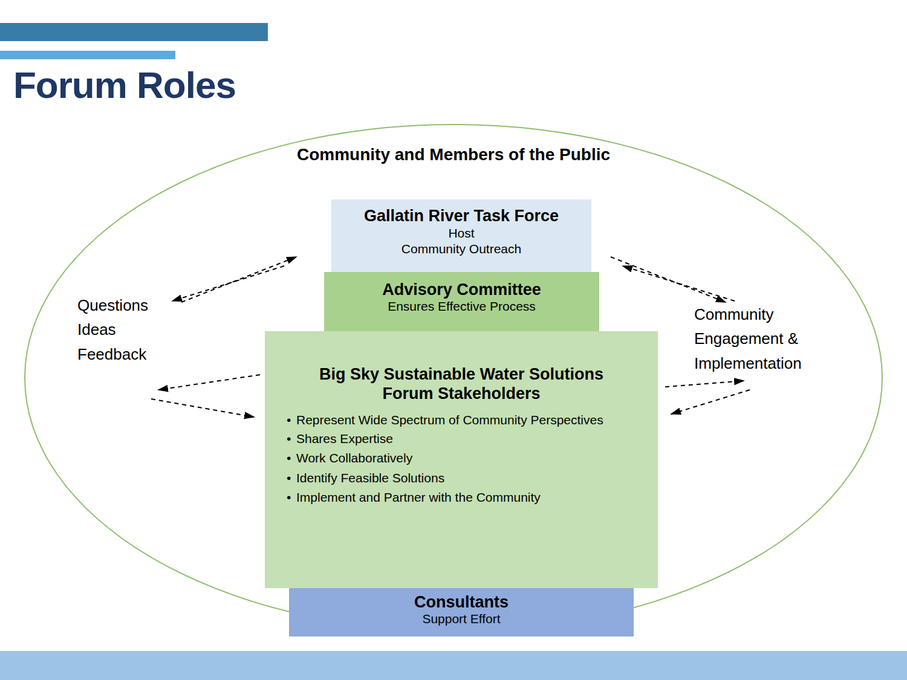Forum Roles
Community and Members of the Public
Gallatin River Task Force
Host
Community Outreach
Advisory Committee
Ensures Effective Process
Big Sky Sustainable Water Solutions
Forum Stakeholders
Represent Wide Spectrum of Community Perspectives
Shares Expertise
Work Collaboratively
Identify Feasible Solutions
Implement and Partner with the Community
Consultants
Support Effort
Questions
Ideas
Feedback
Community Engagement & Implementation